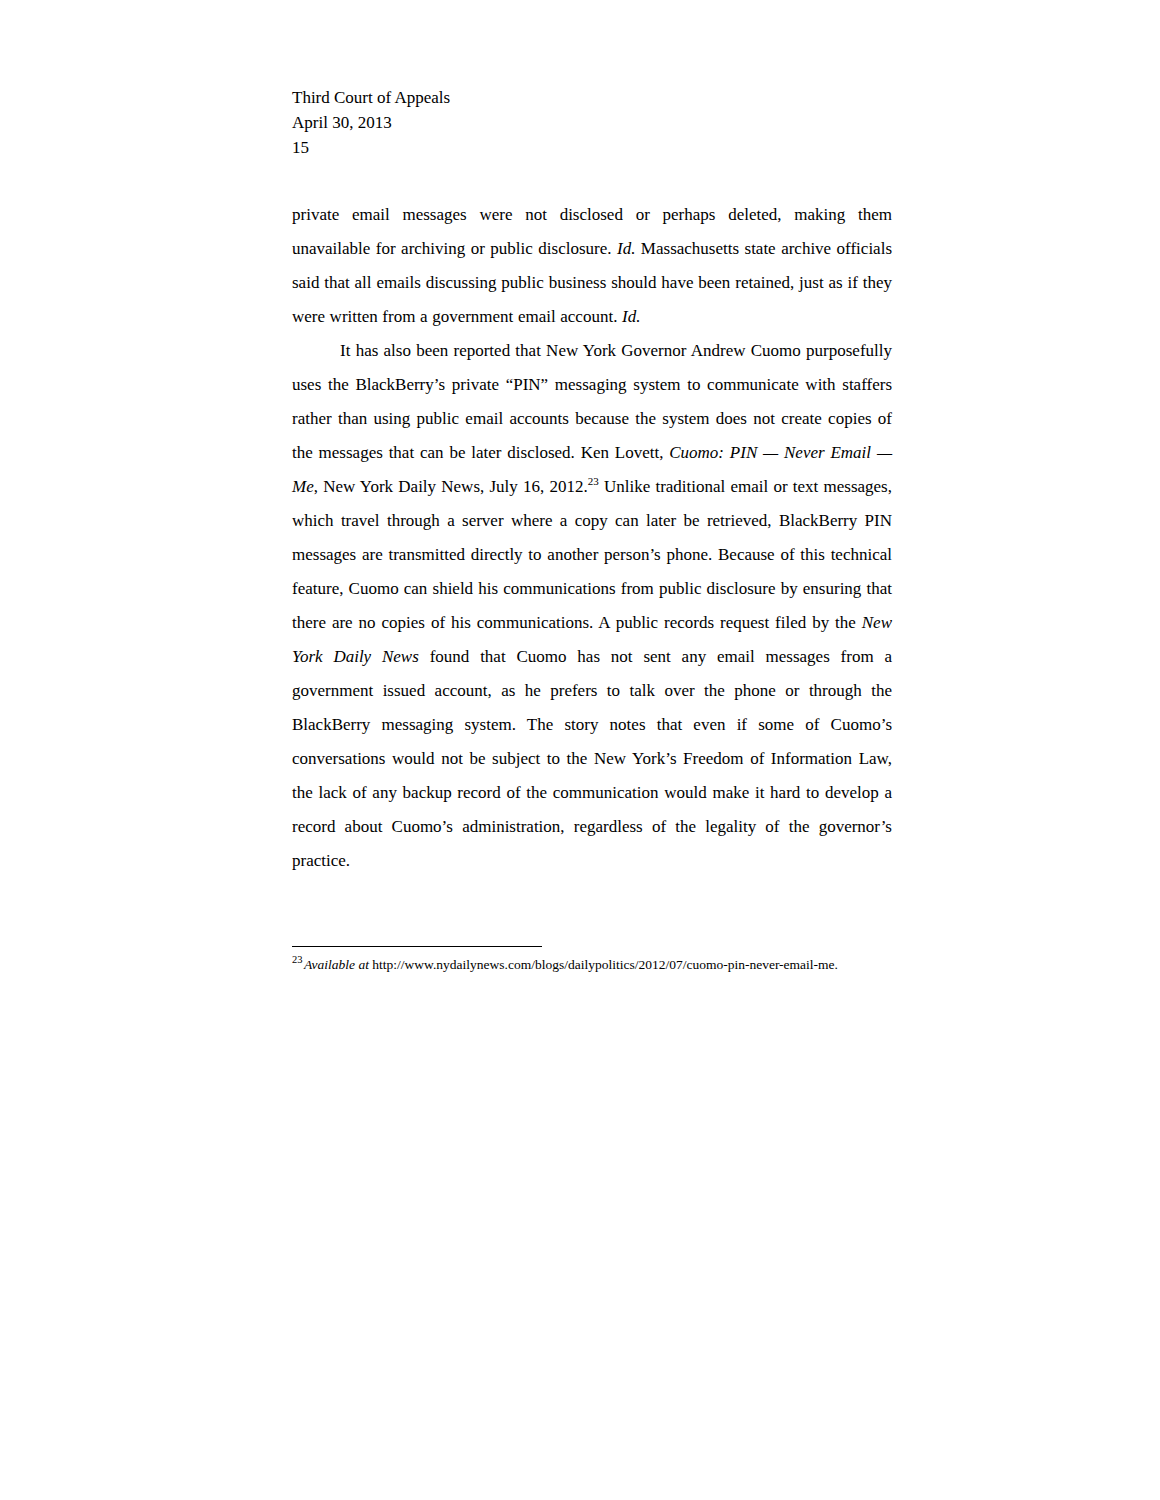Third Court of Appeals
April 30, 2013
15
private email messages were not disclosed or perhaps deleted, making them unavailable for archiving or public disclosure. Id. Massachusetts state archive officials said that all emails discussing public business should have been retained, just as if they were written from a government email account. Id.
It has also been reported that New York Governor Andrew Cuomo purposefully uses the BlackBerry’s private “PIN” messaging system to communicate with staffers rather than using public email accounts because the system does not create copies of the messages that can be later disclosed. Ken Lovett, Cuomo: PIN — Never Email — Me, New York Daily News, July 16, 2012.23 Unlike traditional email or text messages, which travel through a server where a copy can later be retrieved, BlackBerry PIN messages are transmitted directly to another person’s phone. Because of this technical feature, Cuomo can shield his communications from public disclosure by ensuring that there are no copies of his communications. A public records request filed by the New York Daily News found that Cuomo has not sent any email messages from a government issued account, as he prefers to talk over the phone or through the BlackBerry messaging system. The story notes that even if some of Cuomo’s conversations would not be subject to the New York’s Freedom of Information Law, the lack of any backup record of the communication would make it hard to develop a record about Cuomo’s administration, regardless of the legality of the governor’s practice.
23Available at http://www.nydailynews.com/blogs/dailypolitics/2012/07/cuomo-pin-never-email-me.